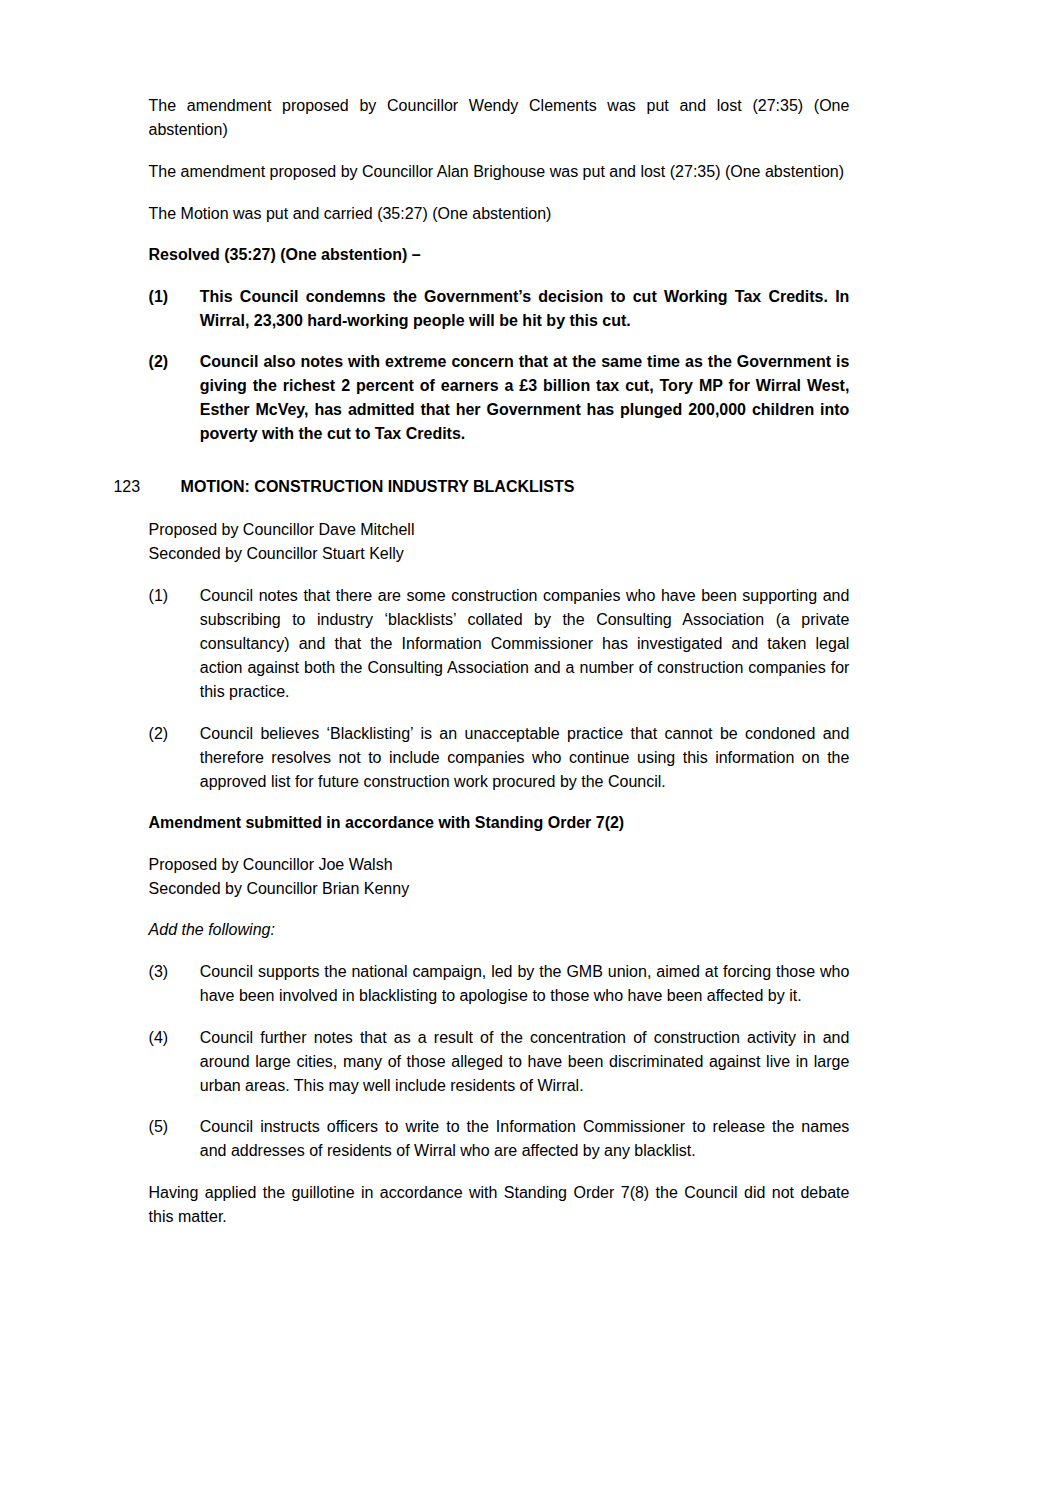The amendment proposed by Councillor Wendy Clements was put and lost (27:35) (One abstention)
The amendment proposed by Councillor Alan Brighouse was put and lost (27:35) (One abstention)
The Motion was put and carried (35:27) (One abstention)
Resolved (35:27) (One abstention) –
(1) This Council condemns the Government’s decision to cut Working Tax Credits. In Wirral, 23,300 hard-working people will be hit by this cut.
(2) Council also notes with extreme concern that at the same time as the Government is giving the richest 2 percent of earners a £3 billion tax cut, Tory MP for Wirral West, Esther McVey, has admitted that her Government has plunged 200,000 children into poverty with the cut to Tax Credits.
123 MOTION: CONSTRUCTION INDUSTRY BLACKLISTS
Proposed by Councillor Dave Mitchell Seconded by Councillor Stuart Kelly
(1) Council notes that there are some construction companies who have been supporting and subscribing to industry ‘blacklists’ collated by the Consulting Association (a private consultancy) and that the Information Commissioner has investigated and taken legal action against both the Consulting Association and a number of construction companies for this practice.
(2) Council believes ‘Blacklisting’ is an unacceptable practice that cannot be condoned and therefore resolves not to include companies who continue using this information on the approved list for future construction work procured by the Council.
Amendment submitted in accordance with Standing Order 7(2)
Proposed by Councillor Joe Walsh Seconded by Councillor Brian Kenny
Add the following:
(3) Council supports the national campaign, led by the GMB union, aimed at forcing those who have been involved in blacklisting to apologise to those who have been affected by it.
(4) Council further notes that as a result of the concentration of construction activity in and around large cities, many of those alleged to have been discriminated against live in large urban areas. This may well include residents of Wirral.
(5) Council instructs officers to write to the Information Commissioner to release the names and addresses of residents of Wirral who are affected by any blacklist.
Having applied the guillotine in accordance with Standing Order 7(8) the Council did not debate this matter.